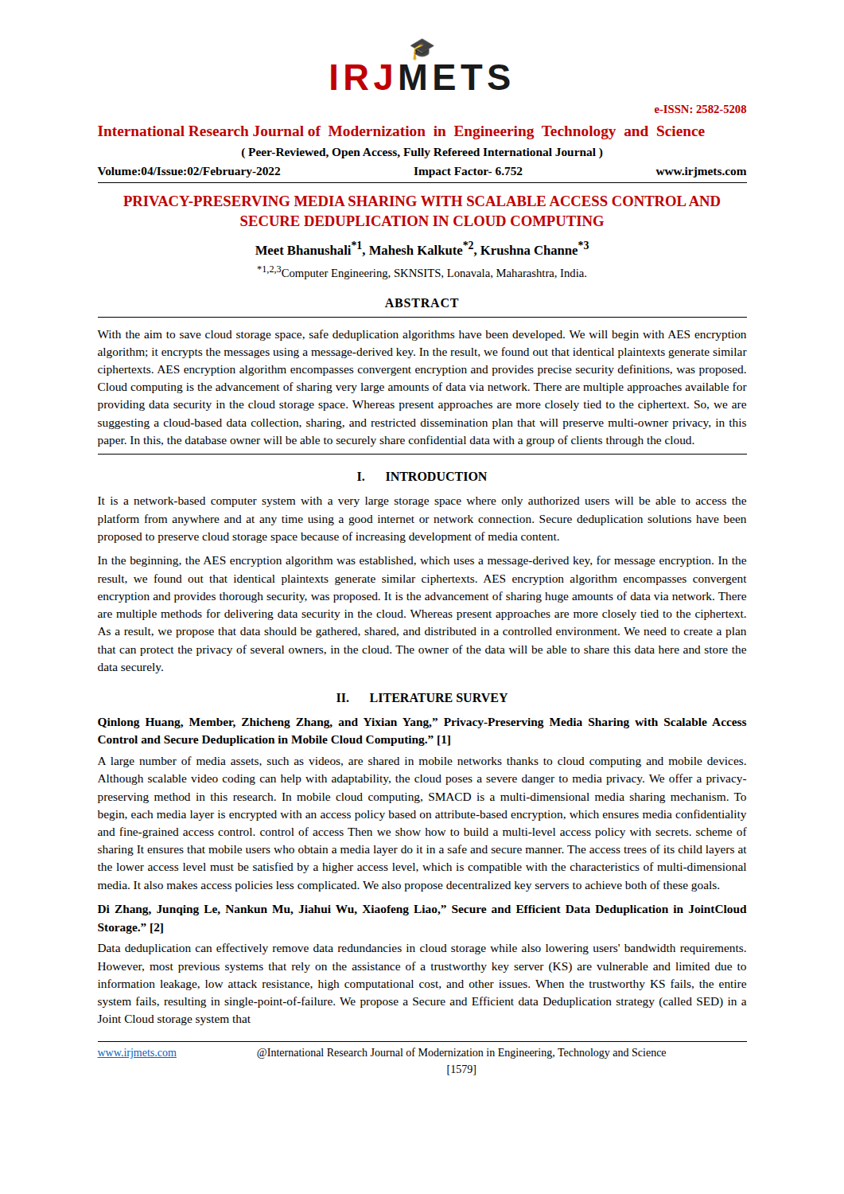🎓
IRJMETS
e-ISSN: 2582-5208
International Research Journal of Modernization in Engineering Technology and Science
( Peer-Reviewed, Open Access, Fully Refereed International Journal )
Volume:04/Issue:02/February-2022 Impact Factor- 6.752 www.irjmets.com
Privacy-Preserving Media Sharing with Scalable Access Control and Secure Deduplication in Cloud Computing
Meet Bhanushali*1, Mahesh Kalkute*2, Krushna Channe*3
*1,2,3Computer Engineering, SKNSITS, Lonavala, Maharashtra, India.
ABSTRACT
With the aim to save cloud storage space, safe deduplication algorithms have been developed. We will begin with AES encryption algorithm; it encrypts the messages using a message-derived key. In the result, we found out that identical plaintexts generate similar ciphertexts. AES encryption algorithm encompasses convergent encryption and provides precise security definitions, was proposed. Cloud computing is the advancement of sharing very large amounts of data via network. There are multiple approaches available for providing data security in the cloud storage space. Whereas present approaches are more closely tied to the ciphertext. So, we are suggesting a cloud-based data collection, sharing, and restricted dissemination plan that will preserve multi-owner privacy, in this paper. In this, the database owner will be able to securely share confidential data with a group of clients through the cloud.
I. INTRODUCTION
It is a network-based computer system with a very large storage space where only authorized users will be able to access the platform from anywhere and at any time using a good internet or network connection. Secure deduplication solutions have been proposed to preserve cloud storage space because of increasing development of media content.
In the beginning, the AES encryption algorithm was established, which uses a message-derived key, for message encryption. In the result, we found out that identical plaintexts generate similar ciphertexts. AES encryption algorithm encompasses convergent encryption and provides thorough security, was proposed. It is the advancement of sharing huge amounts of data via network. There are multiple methods for delivering data security in the cloud. Whereas present approaches are more closely tied to the ciphertext. As a result, we propose that data should be gathered, shared, and distributed in a controlled environment. We need to create a plan that can protect the privacy of several owners, in the cloud. The owner of the data will be able to share this data here and store the data securely.
II. LITERATURE SURVEY
Qinlong Huang, Member, Zhicheng Zhang, and Yixian Yang,” Privacy-Preserving Media Sharing with Scalable Access Control and Secure Deduplication in Mobile Cloud Computing.” [1]
A large number of media assets, such as videos, are shared in mobile networks thanks to cloud computing and mobile devices. Although scalable video coding can help with adaptability, the cloud poses a severe danger to media privacy. We offer a privacy-preserving method in this research. In mobile cloud computing, SMACD is a multi-dimensional media sharing mechanism. To begin, each media layer is encrypted with an access policy based on attribute-based encryption, which ensures media confidentiality and fine-grained access control. control of access Then we show how to build a multi-level access policy with secrets. scheme of sharing It ensures that mobile users who obtain a media layer do it in a safe and secure manner. The access trees of its child layers at the lower access level must be satisfied by a higher access level, which is compatible with the characteristics of multi-dimensional media. It also makes access policies less complicated. We also propose decentralized key servers to achieve both of these goals.
Di Zhang, Junqing Le, Nankun Mu, Jiahui Wu, Xiaofeng Liao,” Secure and Efficient Data Deduplication in JointCloud Storage.” [2]
Data deduplication can effectively remove data redundancies in cloud storage while also lowering users' bandwidth requirements. However, most previous systems that rely on the assistance of a trustworthy key server (KS) are vulnerable and limited due to information leakage, low attack resistance, high computational cost, and other issues. When the trustworthy KS fails, the entire system fails, resulting in single-point-of-failure. We propose a Secure and Efficient data Deduplication strategy (called SED) in a Joint Cloud storage system that
www.irjmets.com @International Research Journal of Modernization in Engineering, Technology and Science[1579]